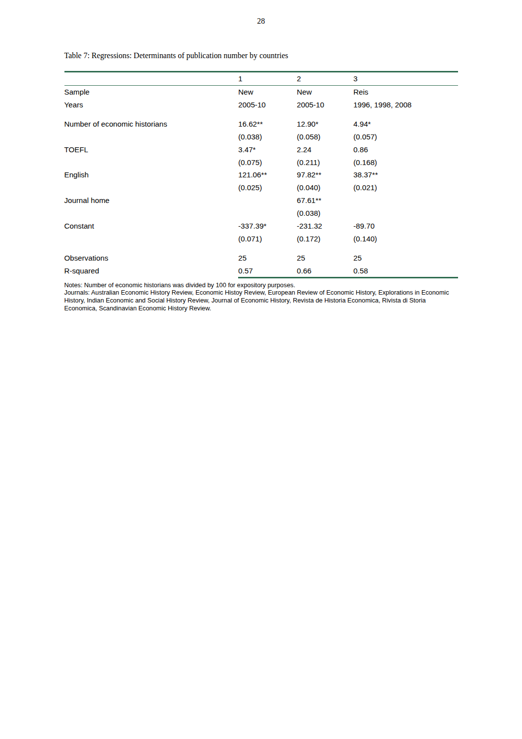28
Table 7: Regressions: Determinants of publication number by countries
| | 1 | 2 | 3 |
| --- | --- | --- | --- |
| Sample | New | New | Reis |
| Years | 2005-10 | 2005-10 | 1996, 1998, 2008 |
| Number of economic historians | 16.62** | 12.90* | 4.94* |
| | (0.038) | (0.058) | (0.057) |
| TOEFL | 3.47* | 2.24 | 0.86 |
| | (0.075) | (0.211) | (0.168) |
| English | 121.06** | 97.82** | 38.37** |
| | (0.025) | (0.040) | (0.021) |
| Journal home | | 67.61** | |
| | | (0.038) | |
| Constant | -337.39* | -231.32 | -89.70 |
| | (0.071) | (0.172) | (0.140) |
| Observations | 25 | 25 | 25 |
| R-squared | 0.57 | 0.66 | 0.58 |
Notes: Number of economic historians was divided by 100 for expository purposes.
Journals: Australian Economic History Review, Economic Histoy Review, European Review of Economic History, Explorations in Economic History, Indian Economic and Social History Review, Journal of Economic History, Revista de Historia Economica, Rivista di Storia Economica, Scandinavian Economic History Review.